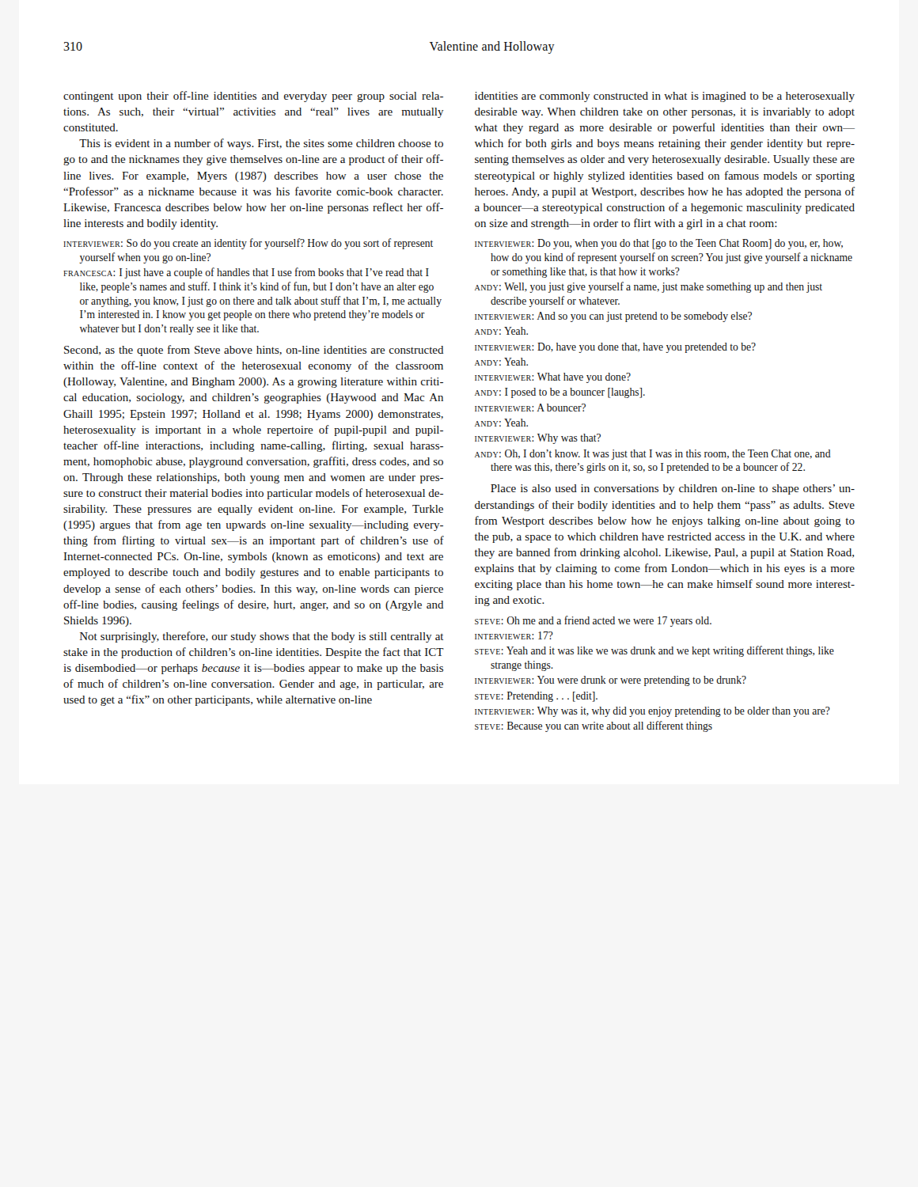310
Valentine and Holloway
contingent upon their off-line identities and everyday peer group social relations. As such, their “virtual” activities and “real” lives are mutually constituted.
This is evident in a number of ways. First, the sites some children choose to go to and the nicknames they give themselves on-line are a product of their off-line lives. For example, Myers (1987) describes how a user chose the “Professor” as a nickname because it was his favorite comic-book character. Likewise, Francesca describes below how her on-line personas reflect her off-line interests and bodily identity.
interviewer: So do you create an identity for yourself? How do you sort of represent yourself when you go on-line?
francesca: I just have a couple of handles that I use from books that I’ve read that I like, people’s names and stuff. I think it’s kind of fun, but I don’t have an alter ego or anything, you know, I just go on there and talk about stuff that I’m, I, me actually I’m interested in. I know you get people on there who pretend they’re models or whatever but I don’t really see it like that.
Second, as the quote from Steve above hints, on-line identities are constructed within the off-line context of the heterosexual economy of the classroom (Holloway, Valentine, and Bingham 2000). As a growing literature within critical education, sociology, and children’s geographies (Haywood and Mac An Ghaill 1995; Epstein 1997; Holland et al. 1998; Hyams 2000) demonstrates, heterosexuality is important in a whole repertoire of pupil-pupil and pupil-teacher off-line interactions, including name-calling, flirting, sexual harassment, homophobic abuse, playground conversation, graffiti, dress codes, and so on. Through these relationships, both young men and women are under pressure to construct their material bodies into particular models of heterosexual desirability. These pressures are equally evident on-line. For example, Turkle (1995) argues that from age ten upwards on-line sexuality—including everything from flirting to virtual sex—is an important part of children’s use of Internet-connected PCs. On-line, symbols (known as emoticons) and text are employed to describe touch and bodily gestures and to enable participants to develop a sense of each others’ bodies. In this way, on-line words can pierce off-line bodies, causing feelings of desire, hurt, anger, and so on (Argyle and Shields 1996).
Not surprisingly, therefore, our study shows that the body is still centrally at stake in the production of children’s on-line identities. Despite the fact that ICT is disembodied—or perhaps because it is—bodies appear to make up the basis of much of children’s on-line conversation. Gender and age, in particular, are used to get a “fix” on other participants, while alternative on-line
identities are commonly constructed in what is imagined to be a heterosexually desirable way. When children take on other personas, it is invariably to adopt what they regard as more desirable or powerful identities than their own—which for both girls and boys means retaining their gender identity but representing themselves as older and very heterosexually desirable. Usually these are stereotypical or highly stylized identities based on famous models or sporting heroes. Andy, a pupil at Westport, describes how he has adopted the persona of a bouncer—a stereotypical construction of a hegemonic masculinity predicated on size and strength—in order to flirt with a girl in a chat room:
interviewer: Do you, when you do that [go to the Teen Chat Room] do you, er, how, how do you kind of represent yourself on screen? You just give yourself a nickname or something like that, is that how it works?
andy: Well, you just give yourself a name, just make something up and then just describe yourself or whatever.
interviewer: And so you can just pretend to be somebody else?
andy: Yeah.
interviewer: Do, have you done that, have you pretended to be?
andy: Yeah.
interviewer: What have you done?
andy: I posed to be a bouncer [laughs].
interviewer: A bouncer?
andy: Yeah.
interviewer: Why was that?
andy: Oh, I don’t know. It was just that I was in this room, the Teen Chat one, and there was this, there’s girls on it, so, so I pretended to be a bouncer of 22.
Place is also used in conversations by children on-line to shape others’ understandings of their bodily identities and to help them “pass” as adults. Steve from Westport describes below how he enjoys talking on-line about going to the pub, a space to which children have restricted access in the U.K. and where they are banned from drinking alcohol. Likewise, Paul, a pupil at Station Road, explains that by claiming to come from London—which in his eyes is a more exciting place than his home town—he can make himself sound more interesting and exotic.
steve: Oh me and a friend acted we were 17 years old.
interviewer: 17?
steve: Yeah and it was like we was drunk and we kept writing different things, like strange things.
interviewer: You were drunk or were pretending to be drunk?
steve: Pretending . . . [edit].
interviewer: Why was it, why did you enjoy pretending to be older than you are?
steve: Because you can write about all different things